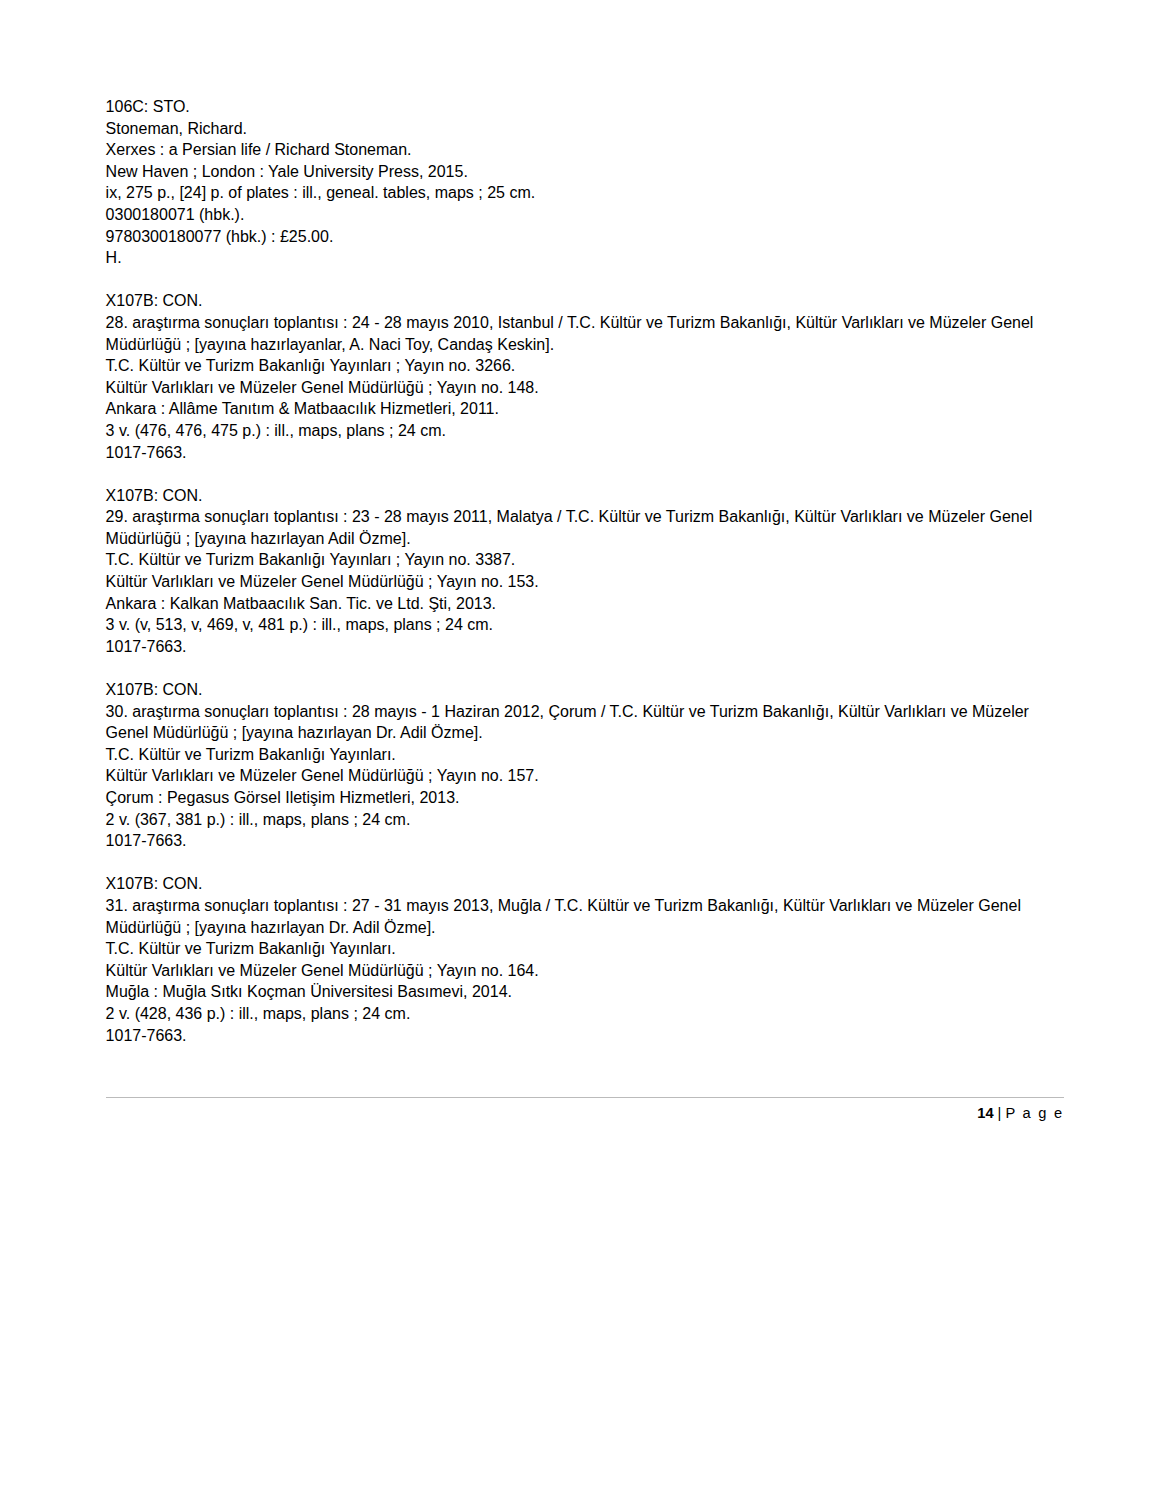106C: STO.
Stoneman, Richard.
Xerxes : a Persian life / Richard Stoneman.
New Haven ; London : Yale University Press, 2015.
ix, 275 p., [24] p. of plates : ill., geneal. tables, maps ; 25 cm.
0300180071 (hbk.).
9780300180077 (hbk.) : £25.00.
H.
X107B: CON.
28. araştırma sonuçları toplantısı : 24 - 28 mayıs 2010, Istanbul / T.C. Kültür ve Turizm Bakanlığı, Kültür Varlıkları ve Müzeler Genel Müdürlüğü ; [yayına hazırlayanlar, A. Naci Toy, Candaş Keskin].
T.C. Kültür ve Turizm Bakanlığı Yayınları ; Yayın no. 3266.
Kültür Varlıkları ve Müzeler Genel Müdürlüğü ; Yayın no. 148.
Ankara : Allâme Tanıtım & Matbaacılık Hizmetleri, 2011.
3 v. (476, 476, 475 p.) : ill., maps, plans ; 24 cm.
1017-7663.
X107B: CON.
29. araştırma sonuçları toplantısı : 23 - 28 mayıs 2011, Malatya / T.C. Kültür ve Turizm Bakanlığı, Kültür Varlıkları ve Müzeler Genel Müdürlüğü ; [yayına hazırlayan Adil Özme].
T.C. Kültür ve Turizm Bakanlığı Yayınları ; Yayın no. 3387.
Kültür Varlıkları ve Müzeler Genel Müdürlüğü ; Yayın no. 153.
Ankara : Kalkan Matbaacılık San. Tic. ve Ltd. Şti, 2013.
3 v. (v, 513, v, 469, v, 481 p.) : ill., maps, plans ; 24 cm.
1017-7663.
X107B: CON.
30. araştırma sonuçları toplantısı : 28 mayıs - 1 Haziran 2012, Çorum / T.C. Kültür ve Turizm Bakanlığı, Kültür Varlıkları ve Müzeler Genel Müdürlüğü ; [yayına hazırlayan Dr. Adil Özme].
T.C. Kültür ve Turizm Bakanlığı Yayınları.
Kültür Varlıkları ve Müzeler Genel Müdürlüğü ; Yayın no. 157.
Çorum : Pegasus Görsel Iletişim Hizmetleri, 2013.
2 v. (367, 381 p.) : ill., maps, plans ; 24 cm.
1017-7663.
X107B: CON.
31. araştırma sonuçları toplantısı : 27 - 31 mayıs 2013, Muğla / T.C. Kültür ve Turizm Bakanlığı, Kültür Varlıkları ve Müzeler Genel Müdürlüğü ; [yayına hazırlayan Dr. Adil Özme].
T.C. Kültür ve Turizm Bakanlığı Yayınları.
Kültür Varlıkları ve Müzeler Genel Müdürlüğü ; Yayın no. 164.
Muğla : Muğla Sıtkı Koçman Üniversitesi Basımevi, 2014.
2 v. (428, 436 p.) : ill., maps, plans ; 24 cm.
1017-7663.
14 | P a g e